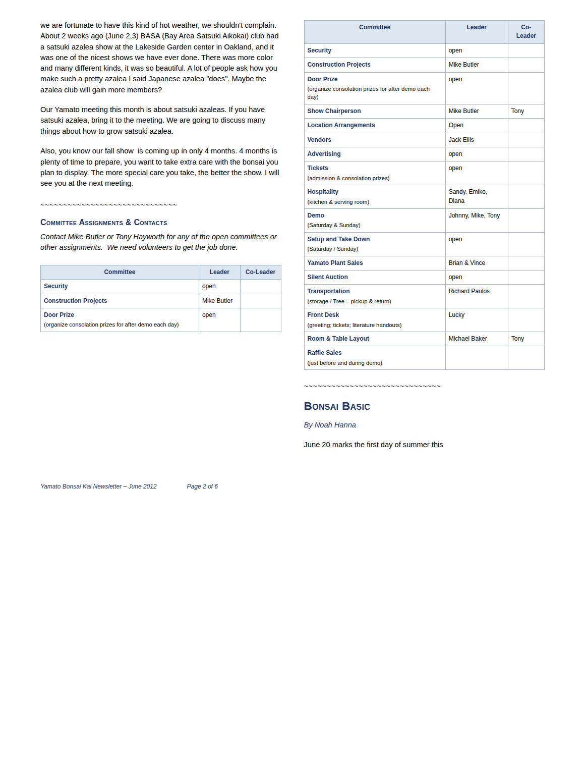we are fortunate to have this kind of hot weather, we shouldn't complain. About 2 weeks ago (June 2,3) BASA (Bay Area Satsuki Aikokai) club had a satsuki azalea show at the Lakeside Garden center in Oakland, and it was one of the nicest shows we have ever done. There was more color and many different kinds, it was so beautiful. A lot of people ask how you make such a pretty azalea I said Japanese azalea "does". Maybe the azalea club will gain more members?
Our Yamato meeting this month is about satsuki azaleas. If you have satsuki azalea, bring it to the meeting. We are going to discuss many things about how to grow satsuki azalea.
Also, you know our fall show is coming up in only 4 months. 4 months is plenty of time to prepare, you want to take extra care with the bonsai you plan to display. The more special care you take, the better the show. I will see you at the next meeting.
~~~~~~~~~~~~~~~~~~~~~~~~~~~~~~
Committee Assignments & Contacts
Contact Mike Butler or Tony Hayworth for any of the open committees or other assignments. We need volunteers to get the job done.
| Committee | Leader | Co-Leader |
| --- | --- | --- |
| Security | open | |
| Construction Projects | Mike Butler | |
| Door Prize (organize consolation prizes for after demo each day) | open | |
| Committee | Leader | Co-Leader |
| --- | --- | --- |
| Security | open | |
| Construction Projects | Mike Butler | |
| Door Prize (organize consolation prizes for after demo each day) | open | |
| Show Chairperson | Mike Butler | Tony |
| Location Arrangements | Open | |
| Vendors | Jack Ellis | |
| Advertising | open | |
| Tickets (admission & consolation prizes) | open | |
| Hospitality (kitchen & serving room) | Sandy, Emiko, Diana | |
| Demo (Saturday & Sunday) | Johnny, Mike, Tony | |
| Setup and Take Down (Saturday / Sunday) | open | |
| Yamato Plant Sales | Brian & Vince | |
| Silent Auction | open | |
| Transportation (storage / Tree – pickup & return) | Richard Paulos | |
| Front Desk (greeting; tickets; literature handouts) | Lucky | |
| Room & Table Layout | Michael Baker | Tony |
| Raffle Sales (just before and during demo) | | |
~~~~~~~~~~~~~~~~~~~~~~~~~~~~~~
Bonsai Basic
By Noah Hanna
June 20 marks the first day of summer this
Yamato Bonsai Kai Newsletter – June 2012 Page 2 of 6